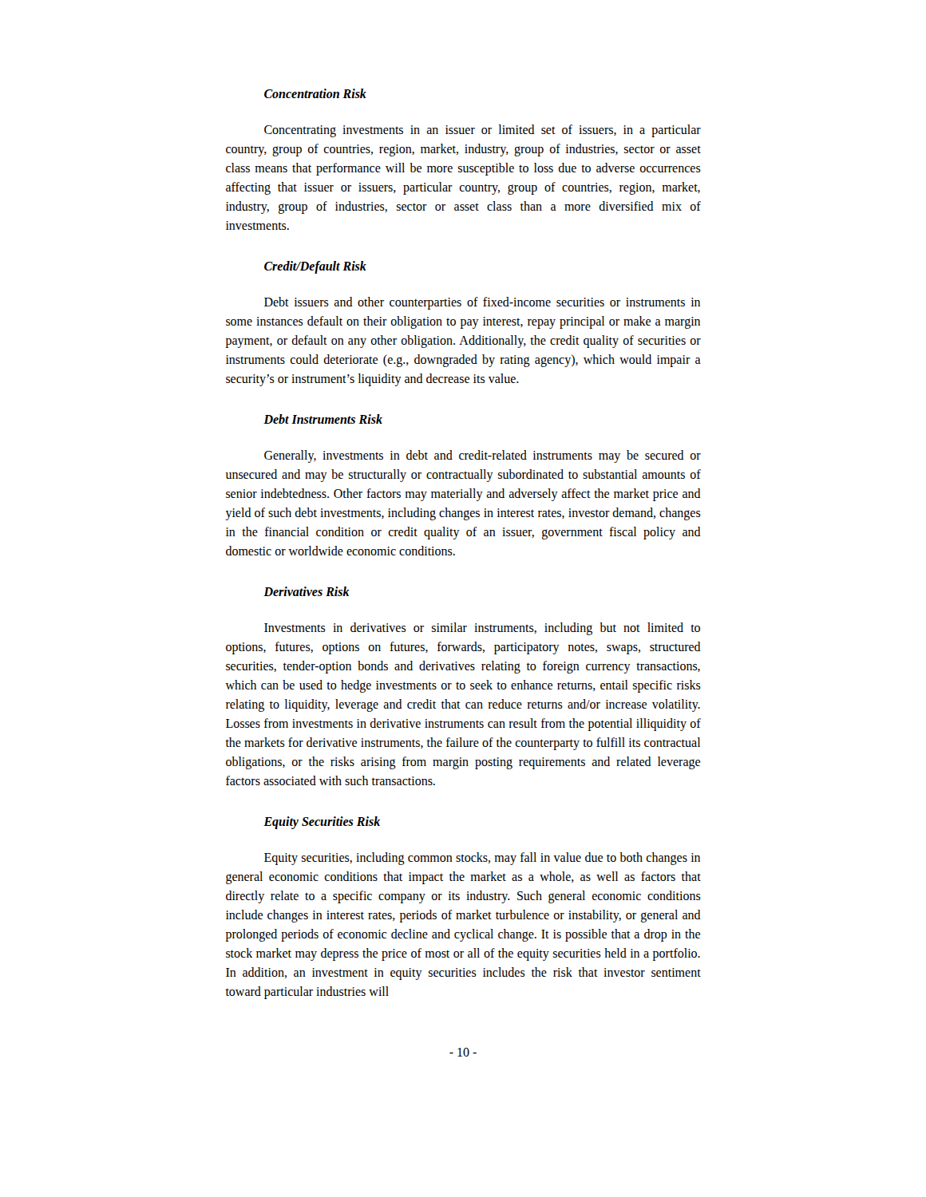Concentration Risk
Concentrating investments in an issuer or limited set of issuers, in a particular country, group of countries, region, market, industry, group of industries, sector or asset class means that performance will be more susceptible to loss due to adverse occurrences affecting that issuer or issuers, particular country, group of countries, region, market, industry, group of industries, sector or asset class than a more diversified mix of investments.
Credit/Default Risk
Debt issuers and other counterparties of fixed-income securities or instruments in some instances default on their obligation to pay interest, repay principal or make a margin payment, or default on any other obligation. Additionally, the credit quality of securities or instruments could deteriorate (e.g., downgraded by rating agency), which would impair a security’s or instrument’s liquidity and decrease its value.
Debt Instruments Risk
Generally, investments in debt and credit-related instruments may be secured or unsecured and may be structurally or contractually subordinated to substantial amounts of senior indebtedness. Other factors may materially and adversely affect the market price and yield of such debt investments, including changes in interest rates, investor demand, changes in the financial condition or credit quality of an issuer, government fiscal policy and domestic or worldwide economic conditions.
Derivatives Risk
Investments in derivatives or similar instruments, including but not limited to options, futures, options on futures, forwards, participatory notes, swaps, structured securities, tender-option bonds and derivatives relating to foreign currency transactions, which can be used to hedge investments or to seek to enhance returns, entail specific risks relating to liquidity, leverage and credit that can reduce returns and/or increase volatility. Losses from investments in derivative instruments can result from the potential illiquidity of the markets for derivative instruments, the failure of the counterparty to fulfill its contractual obligations, or the risks arising from margin posting requirements and related leverage factors associated with such transactions.
Equity Securities Risk
Equity securities, including common stocks, may fall in value due to both changes in general economic conditions that impact the market as a whole, as well as factors that directly relate to a specific company or its industry. Such general economic conditions include changes in interest rates, periods of market turbulence or instability, or general and prolonged periods of economic decline and cyclical change. It is possible that a drop in the stock market may depress the price of most or all of the equity securities held in a portfolio. In addition, an investment in equity securities includes the risk that investor sentiment toward particular industries will
- 10 -